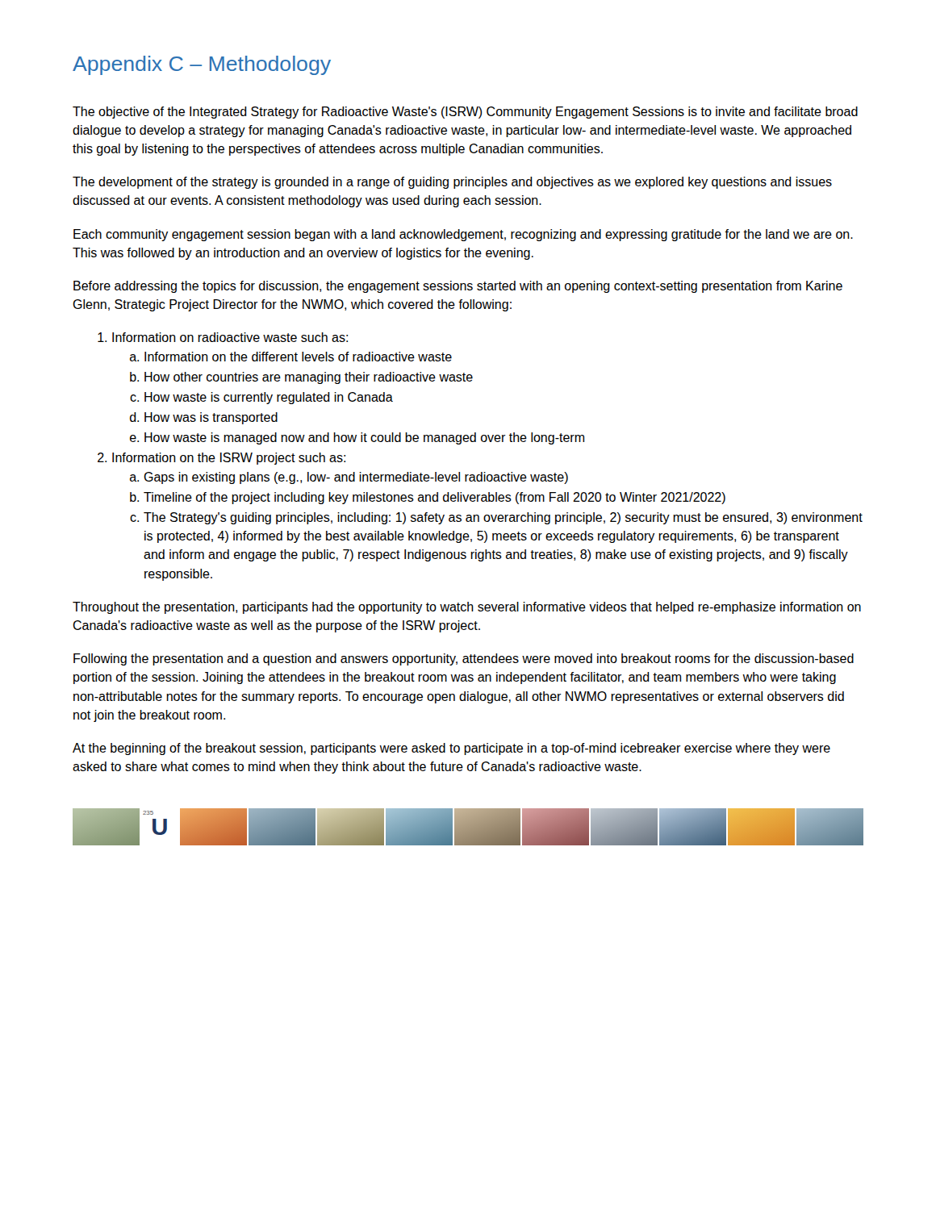Appendix C – Methodology
The objective of the Integrated Strategy for Radioactive Waste's (ISRW) Community Engagement Sessions is to invite and facilitate broad dialogue to develop a strategy for managing Canada's radioactive waste, in particular low- and intermediate-level waste. We approached this goal by listening to the perspectives of attendees across multiple Canadian communities.
The development of the strategy is grounded in a range of guiding principles and objectives as we explored key questions and issues discussed at our events. A consistent methodology was used during each session.
Each community engagement session began with a land acknowledgement, recognizing and expressing gratitude for the land we are on. This was followed by an introduction and an overview of logistics for the evening.
Before addressing the topics for discussion, the engagement sessions started with an opening context-setting presentation from Karine Glenn, Strategic Project Director for the NWMO, which covered the following:
Information on radioactive waste such as:
Information on the different levels of radioactive waste
How other countries are managing their radioactive waste
How waste is currently regulated in Canada
How was is transported
How waste is managed now and how it could be managed over the long-term
Information on the ISRW project such as:
Gaps in existing plans (e.g., low- and intermediate-level radioactive waste)
Timeline of the project including key milestones and deliverables (from Fall 2020 to Winter 2021/2022)
The Strategy's guiding principles, including: 1) safety as an overarching principle, 2) security must be ensured, 3) environment is protected, 4) informed by the best available knowledge, 5) meets or exceeds regulatory requirements, 6) be transparent and inform and engage the public, 7) respect Indigenous rights and treaties, 8) make use of existing projects, and 9) fiscally responsible.
Throughout the presentation, participants had the opportunity to watch several informative videos that helped re-emphasize information on Canada's radioactive waste as well as the purpose of the ISRW project.
Following the presentation and a question and answers opportunity, attendees were moved into breakout rooms for the discussion-based portion of the session. Joining the attendees in the breakout room was an independent facilitator, and team members who were taking non-attributable notes for the summary reports. To encourage open dialogue, all other NWMO representatives or external observers did not join the breakout room.
At the beginning of the breakout session, participants were asked to participate in a top-of-mind icebreaker exercise where they were asked to share what comes to mind when they think about the future of Canada's radioactive waste.
235 U